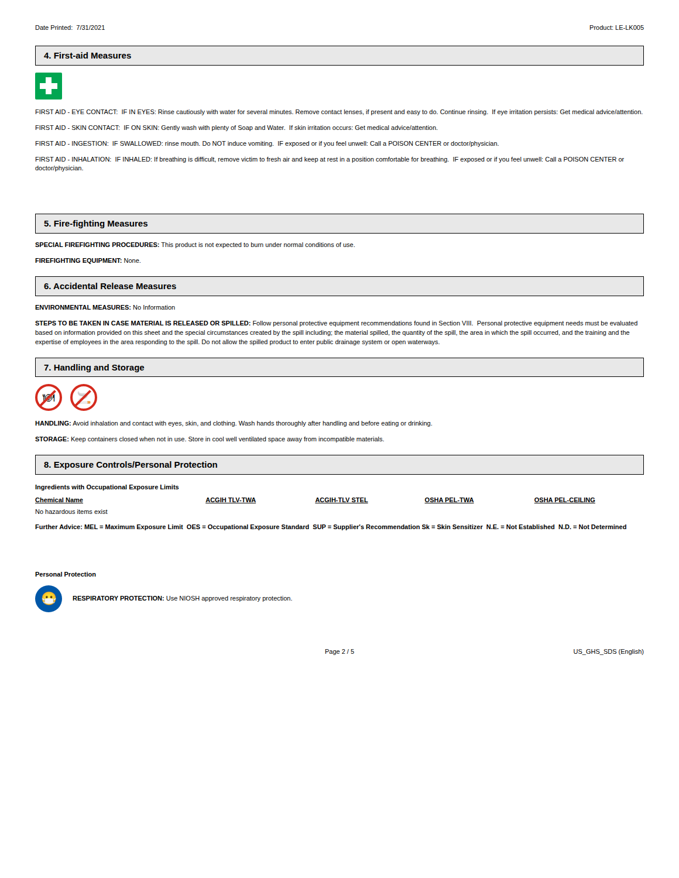Date Printed: 7/31/2021
Product: LE-LK005
4. First-aid Measures
FIRST AID - EYE CONTACT: IF IN EYES: Rinse cautiously with water for several minutes. Remove contact lenses, if present and easy to do. Continue rinsing. If eye irritation persists: Get medical advice/attention.
FIRST AID - SKIN CONTACT: IF ON SKIN: Gently wash with plenty of Soap and Water. If skin irritation occurs: Get medical advice/attention.
FIRST AID - INGESTION: IF SWALLOWED: rinse mouth. Do NOT induce vomiting. IF exposed or if you feel unwell: Call a POISON CENTER or doctor/physician.
FIRST AID - INHALATION: IF INHALED: If breathing is difficult, remove victim to fresh air and keep at rest in a position comfortable for breathing. IF exposed or if you feel unwell: Call a POISON CENTER or doctor/physician.
5. Fire-fighting Measures
SPECIAL FIREFIGHTING PROCEDURES: This product is not expected to burn under normal conditions of use.
FIREFIGHTING EQUIPMENT: None.
6. Accidental Release Measures
ENVIRONMENTAL MEASURES: No Information
STEPS TO BE TAKEN IN CASE MATERIAL IS RELEASED OR SPILLED: Follow personal protective equipment recommendations found in Section VIII. Personal protective equipment needs must be evaluated based on information provided on this sheet and the special circumstances created by the spill including; the material spilled, the quantity of the spill, the area in which the spill occurred, and the training and the expertise of employees in the area responding to the spill. Do not allow the spilled product to enter public drainage system or open waterways.
7. Handling and Storage
🍽 🚬
HANDLING: Avoid inhalation and contact with eyes, skin, and clothing. Wash hands thoroughly after handling and before eating or drinking.
STORAGE: Keep containers closed when not in use. Store in cool well ventilated space away from incompatible materials.
8. Exposure Controls/Personal Protection
Ingredients with Occupational Exposure Limits
| Chemical Name | ACGIH TLV-TWA | ACGIH-TLV STEL | OSHA PEL-TWA | OSHA PEL-CEILING |
| --- | --- | --- | --- | --- |
| No hazardous items exist |
Further Advice: MEL = Maximum Exposure Limit OES = Occupational Exposure Standard SUP = Supplier's Recommendation Sk = Skin Sensitizer N.E. = Not Established N.D. = Not Determined
Personal Protection
😷 RESPIRATORY PROTECTION: Use NIOSH approved respiratory protection.
Page 2 / 5
US_GHS_SDS (English)